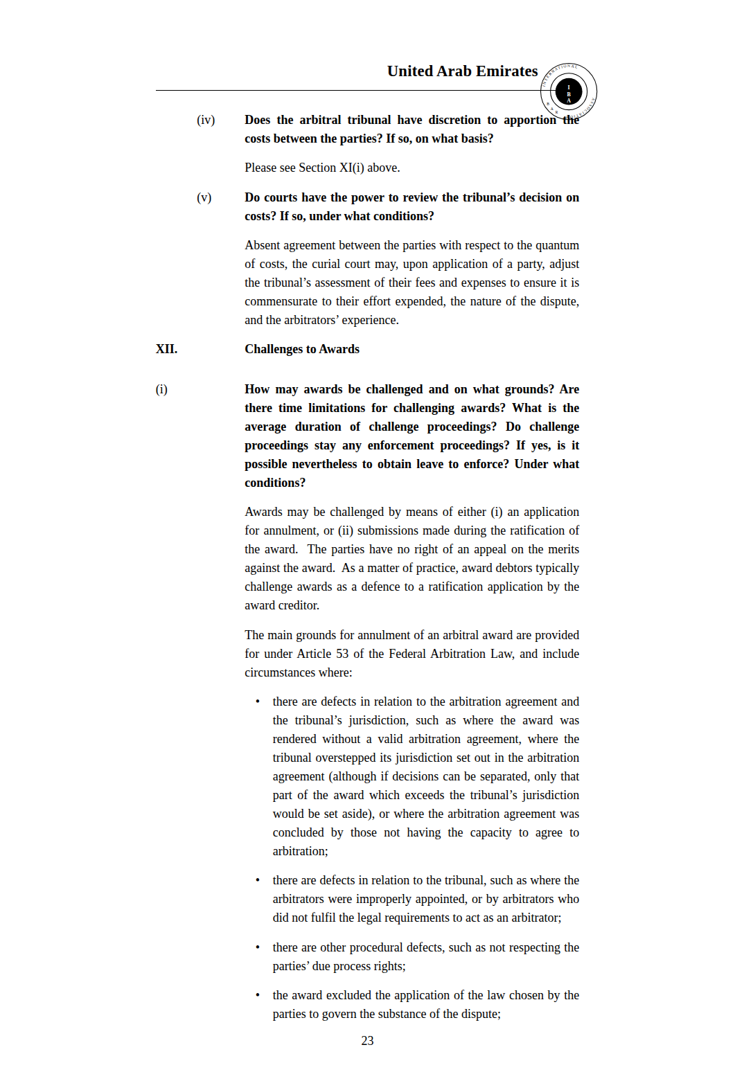I B A INTERNATIONAL ASSOCIATION B A R
United Arab Emirates
(iv)
Does the arbitral tribunal have discretion to apportion the costs between the parties? If so, on what basis?
Please see Section XI(i) above.
(v)
Do courts have the power to review the tribunal’s decision on costs? If so, under what conditions?
Absent agreement between the parties with respect to the quantum of costs, the curial court may, upon application of a party, adjust the tribunal’s assessment of their fees and expenses to ensure it is commensurate to their effort expended, the nature of the dispute, and the arbitrators’ experience.
XII.
Challenges to Awards
(i)
How may awards be challenged and on what grounds? Are there time limitations for challenging awards? What is the average duration of challenge proceedings? Do challenge proceedings stay any enforcement proceedings? If yes, is it possible nevertheless to obtain leave to enforce? Under what conditions?
Awards may be challenged by means of either (i) an application for annulment, or (ii) submissions made during the ratification of the award. The parties have no right of an appeal on the merits against the award. As a matter of practice, award debtors typically challenge awards as a defence to a ratification application by the award creditor.
The main grounds for annulment of an arbitral award are provided for under Article 53 of the Federal Arbitration Law, and include circumstances where:
there are defects in relation to the arbitration agreement and the tribunal’s jurisdiction, such as where the award was rendered without a valid arbitration agreement, where the tribunal overstepped its jurisdiction set out in the arbitration agreement (although if decisions can be separated, only that part of the award which exceeds the tribunal’s jurisdiction would be set aside), or where the arbitration agreement was concluded by those not having the capacity to agree to arbitration;
there are defects in relation to the tribunal, such as where the arbitrators were improperly appointed, or by arbitrators who did not fulfil the legal requirements to act as an arbitrator;
there are other procedural defects, such as not respecting the parties’ due process rights;
the award excluded the application of the law chosen by the parties to govern the substance of the dispute;
23